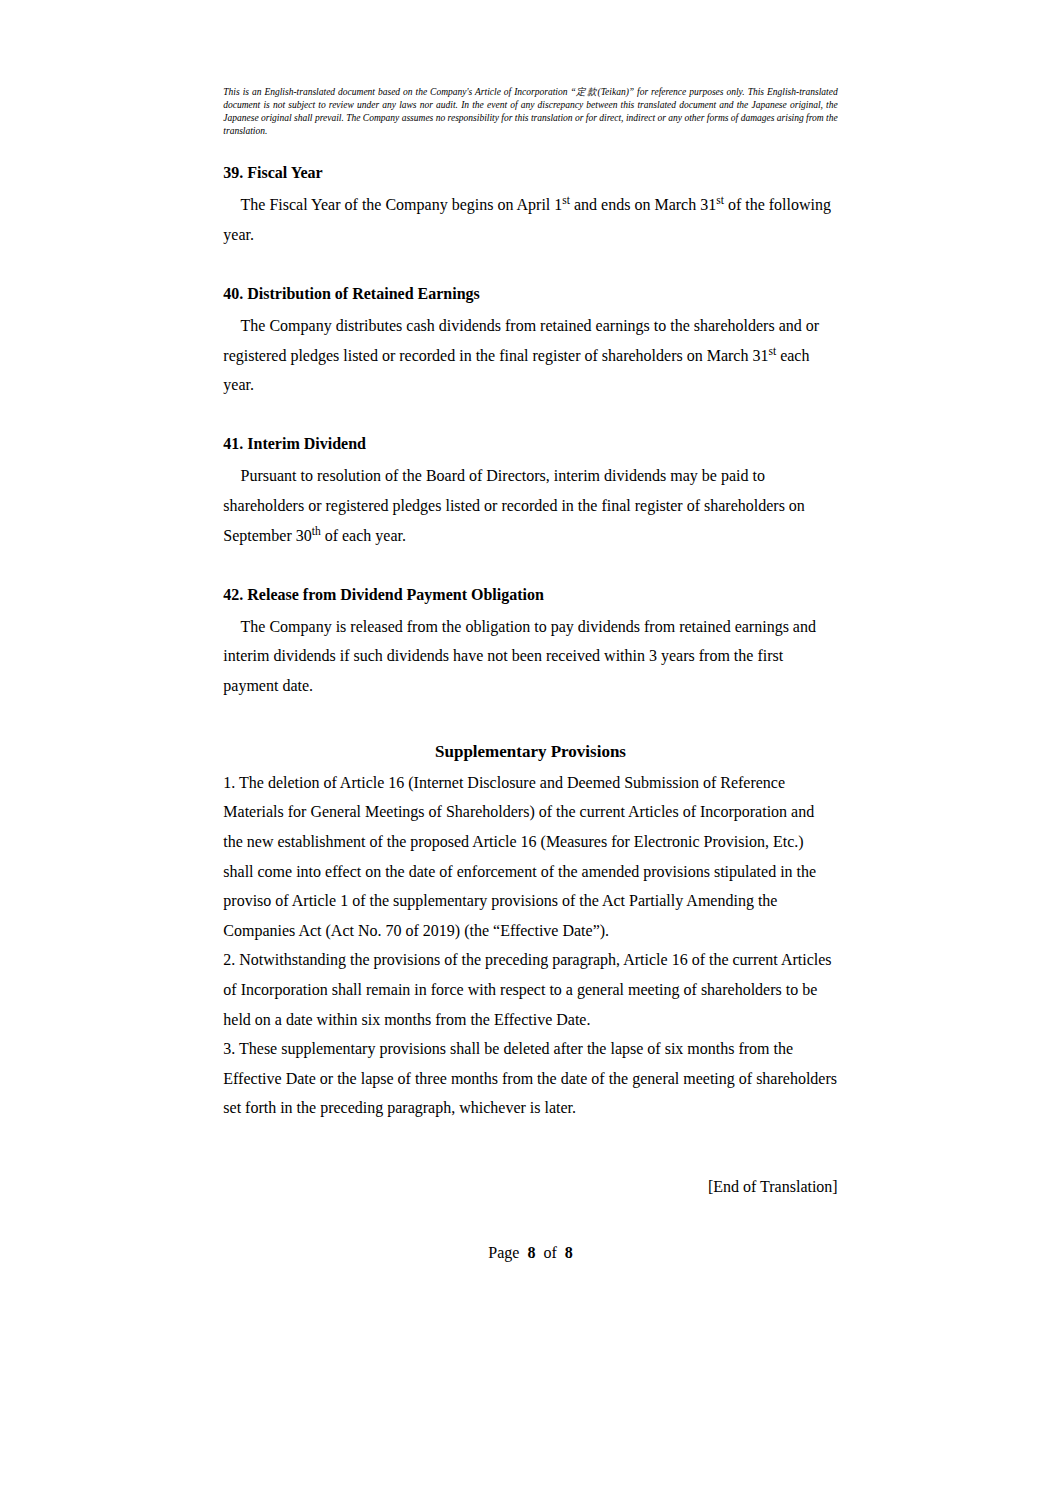This is an English-translated document based on the Company's Article of Incorporation “定款(Teikan)” for reference purposes only. This English-translated document is not subject to review under any laws nor audit. In the event of any discrepancy between this translated document and the Japanese original, the Japanese original shall prevail. The Company assumes no responsibility for this translation or for direct, indirect or any other forms of damages arising from the translation.
39. Fiscal Year
The Fiscal Year of the Company begins on April 1st and ends on March 31st of the following year.
40. Distribution of Retained Earnings
The Company distributes cash dividends from retained earnings to the shareholders and or registered pledges listed or recorded in the final register of shareholders on March 31st each year.
41. Interim Dividend
Pursuant to resolution of the Board of Directors, interim dividends may be paid to shareholders or registered pledges listed or recorded in the final register of shareholders on September 30th of each year.
42. Release from Dividend Payment Obligation
The Company is released from the obligation to pay dividends from retained earnings and interim dividends if such dividends have not been received within 3 years from the first payment date.
Supplementary Provisions
1. The deletion of Article 16 (Internet Disclosure and Deemed Submission of Reference Materials for General Meetings of Shareholders) of the current Articles of Incorporation and the new establishment of the proposed Article 16 (Measures for Electronic Provision, Etc.) shall come into effect on the date of enforcement of the amended provisions stipulated in the proviso of Article 1 of the supplementary provisions of the Act Partially Amending the Companies Act (Act No. 70 of 2019) (the “Effective Date”).
2. Notwithstanding the provisions of the preceding paragraph, Article 16 of the current Articles of Incorporation shall remain in force with respect to a general meeting of shareholders to be held on a date within six months from the Effective Date.
3. These supplementary provisions shall be deleted after the lapse of six months from the Effective Date or the lapse of three months from the date of the general meeting of shareholders set forth in the preceding paragraph, whichever is later.
[End of Translation]
Page 8 of 8